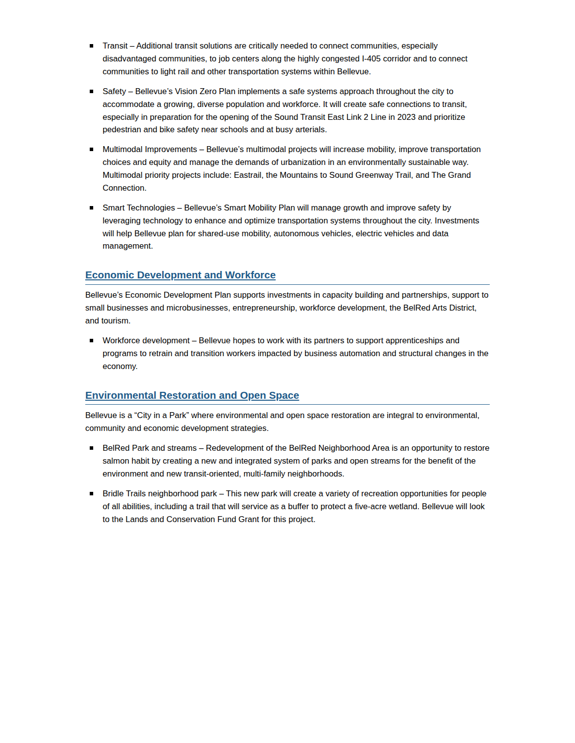Transit – Additional transit solutions are critically needed to connect communities, especially disadvantaged communities, to job centers along the highly congested I-405 corridor and to connect communities to light rail and other transportation systems within Bellevue.
Safety – Bellevue’s Vision Zero Plan implements a safe systems approach throughout the city to accommodate a growing, diverse population and workforce. It will create safe connections to transit, especially in preparation for the opening of the Sound Transit East Link 2 Line in 2023 and prioritize pedestrian and bike safety near schools and at busy arterials.
Multimodal Improvements – Bellevue’s multimodal projects will increase mobility, improve transportation choices and equity and manage the demands of urbanization in an environmentally sustainable way. Multimodal priority projects include: Eastrail, the Mountains to Sound Greenway Trail, and The Grand Connection.
Smart Technologies – Bellevue’s Smart Mobility Plan will manage growth and improve safety by leveraging technology to enhance and optimize transportation systems throughout the city. Investments will help Bellevue plan for shared-use mobility, autonomous vehicles, electric vehicles and data management.
Economic Development and Workforce
Bellevue’s Economic Development Plan supports investments in capacity building and partnerships, support to small businesses and microbusinesses, entrepreneurship, workforce development, the BelRed Arts District, and tourism.
Workforce development – Bellevue hopes to work with its partners to support apprenticeships and programs to retrain and transition workers impacted by business automation and structural changes in the economy.
Environmental Restoration and Open Space
Bellevue is a “City in a Park” where environmental and open space restoration are integral to environmental, community and economic development strategies.
BelRed Park and streams – Redevelopment of the BelRed Neighborhood Area is an opportunity to restore salmon habit by creating a new and integrated system of parks and open streams for the benefit of the environment and new transit-oriented, multi-family neighborhoods.
Bridle Trails neighborhood park – This new park will create a variety of recreation opportunities for people of all abilities, including a trail that will service as a buffer to protect a five-acre wetland. Bellevue will look to the Lands and Conservation Fund Grant for this project.